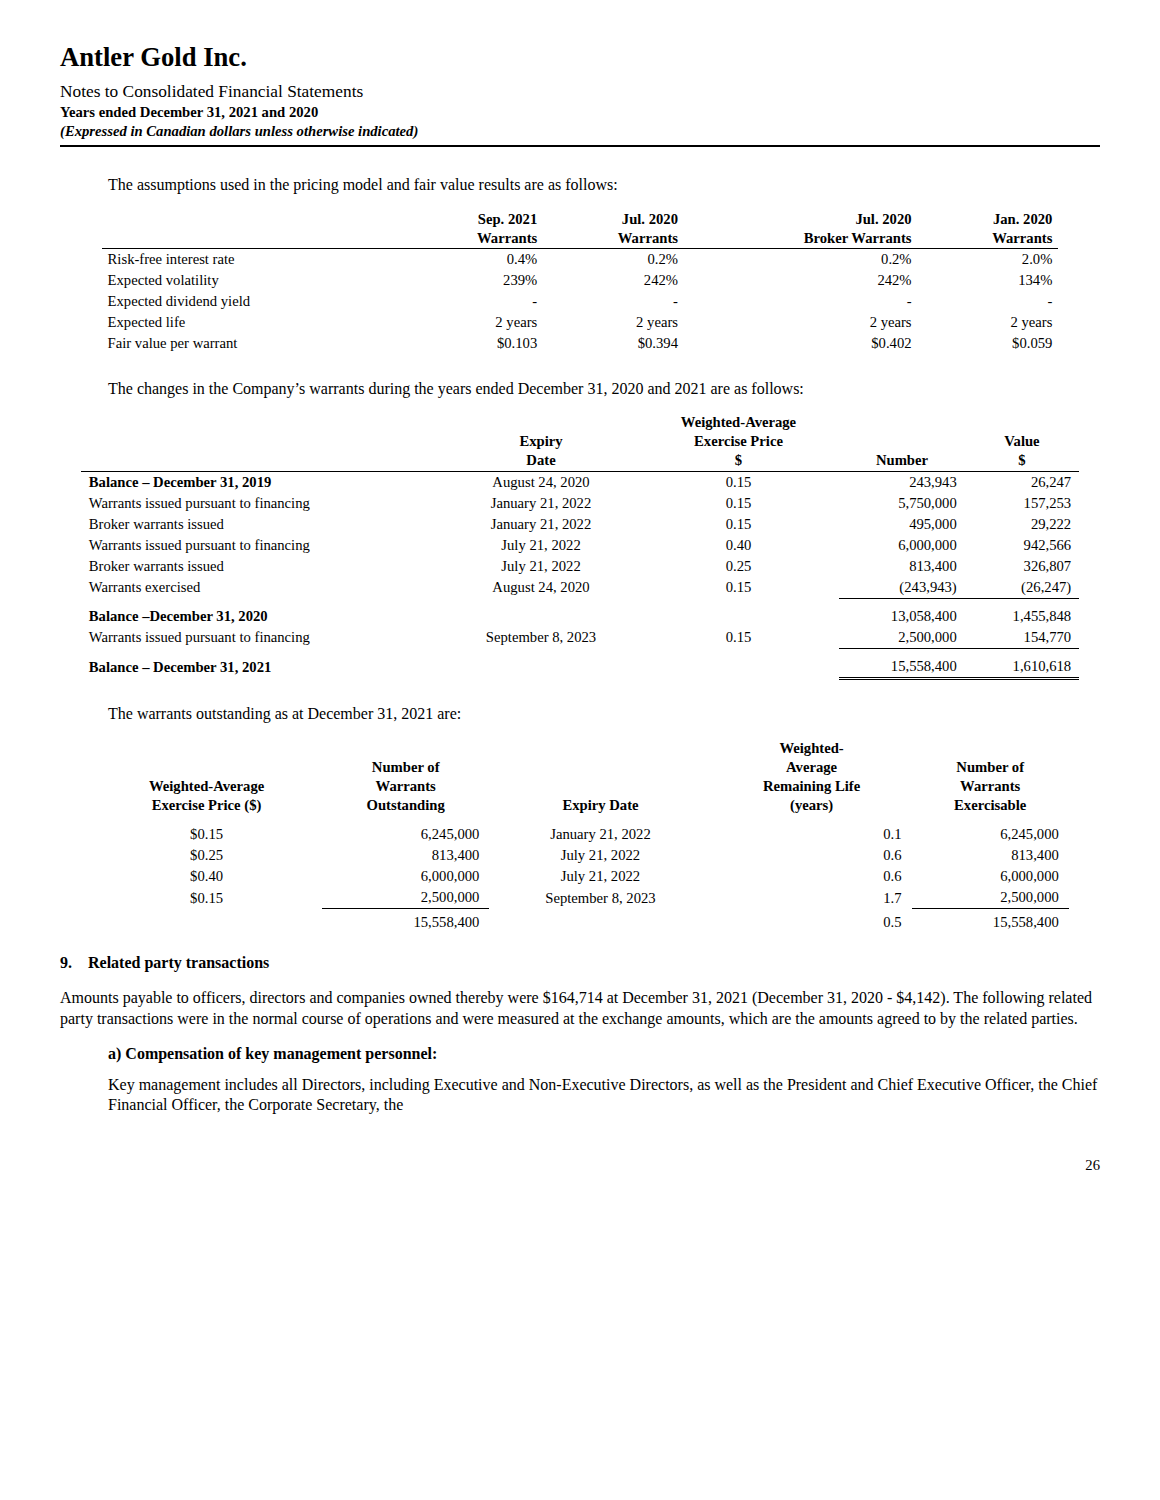Antler Gold Inc.
Notes to Consolidated Financial Statements
Years ended December 31, 2021 and 2020
(Expressed in Canadian dollars unless otherwise indicated)
The assumptions used in the pricing model and fair value results are as follows:
| | Sep. 2021 Warrants | Jul. 2020 Warrants | Jul. 2020 Broker Warrants | Jan. 2020 Warrants |
| --- | --- | --- | --- | --- |
| Risk-free interest rate | 0.4% | 0.2% | 0.2% | 2.0% |
| Expected volatility | 239% | 242% | 242% | 134% |
| Expected dividend yield | - | - | - | - |
| Expected life | 2 years | 2 years | 2 years | 2 years |
| Fair value per warrant | $0.103 | $0.394 | $0.402 | $0.059 |
The changes in the Company’s warrants during the years ended December 31, 2020 and 2021 are as follows:
| | Expiry Date | Weighted-Average Exercise Price $ | Number | Value $ |
| --- | --- | --- | --- | --- |
| Balance – December 31, 2019 | August 24, 2020 | 0.15 | 243,943 | 26,247 |
| Warrants issued pursuant to financing | January 21, 2022 | 0.15 | 5,750,000 | 157,253 |
| Broker warrants issued | January 21, 2022 | 0.15 | 495,000 | 29,222 |
| Warrants issued pursuant to financing | July 21, 2022 | 0.40 | 6,000,000 | 942,566 |
| Broker warrants issued | July 21, 2022 | 0.25 | 813,400 | 326,807 |
| Warrants exercised | August 24, 2020 | 0.15 | (243,943) | (26,247) |
| Balance –December 31, 2020 | | | 13,058,400 | 1,455,848 |
| Warrants issued pursuant to financing | September 8, 2023 | 0.15 | 2,500,000 | 154,770 |
| Balance – December 31, 2021 | | | 15,558,400 | 1,610,618 |
The warrants outstanding as at December 31, 2021 are:
| Weighted-Average Exercise Price ($) | Number of Warrants Outstanding | Expiry Date | Weighted- Average Remaining Life (years) | Number of Warrants Exercisable |
| --- | --- | --- | --- | --- |
| $0.15 | 6,245,000 | January 21, 2022 | 0.1 | 6,245,000 |
| $0.25 | 813,400 | July 21, 2022 | 0.6 | 813,400 |
| $0.40 | 6,000,000 | July 21, 2022 | 0.6 | 6,000,000 |
| $0.15 | 2,500,000 | September 8, 2023 | 1.7 | 2,500,000 |
| | 15,558,400 | | 0.5 | 15,558,400 |
9. Related party transactions
Amounts payable to officers, directors and companies owned thereby were $164,714 at December 31, 2021 (December 31, 2020 - $4,142). The following related party transactions were in the normal course of operations and were measured at the exchange amounts, which are the amounts agreed to by the related parties.
a) Compensation of key management personnel:
Key management includes all Directors, including Executive and Non-Executive Directors, as well as the President and Chief Executive Officer, the Chief Financial Officer, the Corporate Secretary, the
26